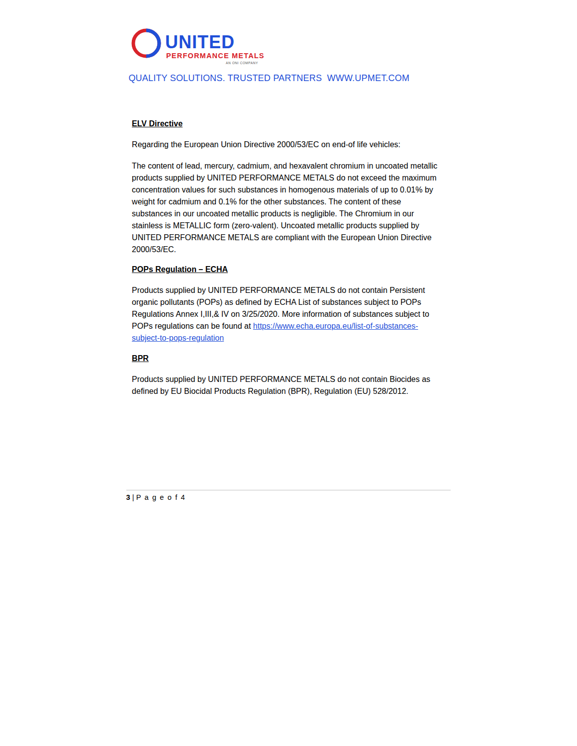UNITED PERFORMANCE METALS AN ONI COMPANY
QUALITY SOLUTIONS. TRUSTED PARTNERS WWW.UPMET.COM
ELV Directive
Regarding the European Union Directive 2000/53/EC on end-of life vehicles:
The content of lead, mercury, cadmium, and hexavalent chromium in uncoated metallic products supplied by UNITED PERFORMANCE METALS do not exceed the maximum concentration values for such substances in homogenous materials of up to 0.01% by weight for cadmium and 0.1% for the other substances. The content of these substances in our uncoated metallic products is negligible. The Chromium in our stainless is METALLIC form (zero-valent). Uncoated metallic products supplied by UNITED PERFORMANCE METALS are compliant with the European Union Directive 2000/53/EC.
POPs Regulation – ECHA
Products supplied by UNITED PERFORMANCE METALS do not contain Persistent organic pollutants (POPs) as defined by ECHA List of substances subject to POPs Regulations Annex I,III,& IV on 3/25/2020. More information of substances subject to POPs regulations can be found at https://www.echa.europa.eu/list-of-substances-subject-to-pops-regulation
BPR
Products supplied by UNITED PERFORMANCE METALS do not contain Biocides as defined by EU Biocidal Products Regulation (BPR), Regulation (EU) 528/2012.
3 | P a g e o f 4